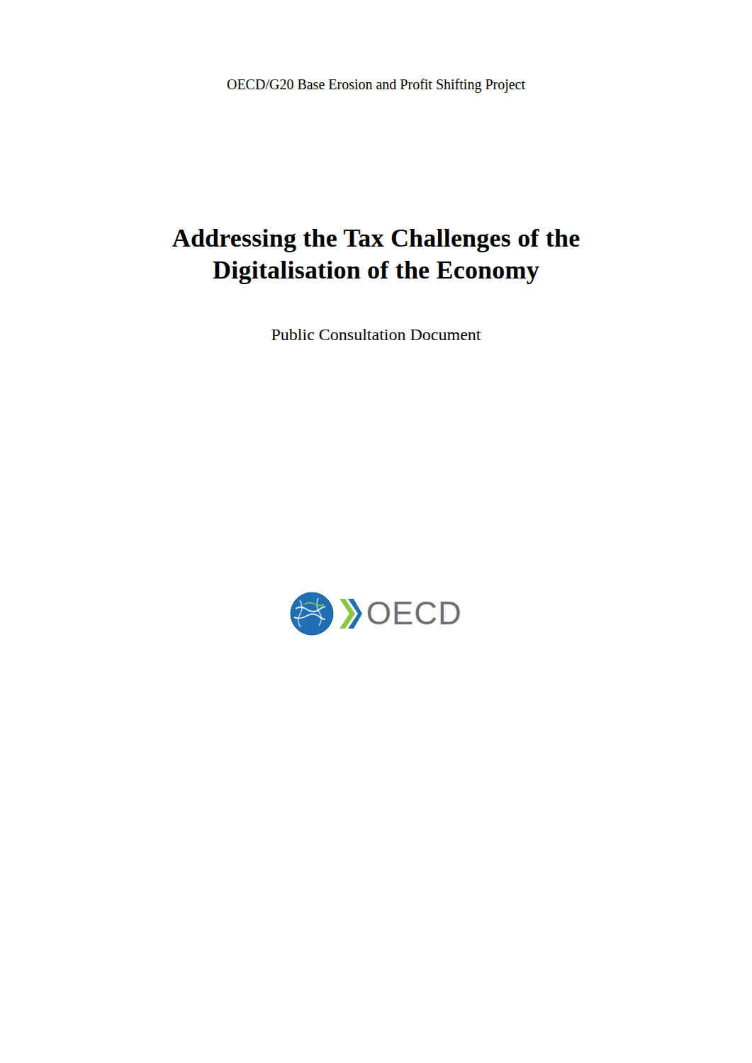OECD/G20 Base Erosion and Profit Shifting Project
Addressing the Tax Challenges of the
Digitalisation of the Economy
Public Consultation Document
OECD